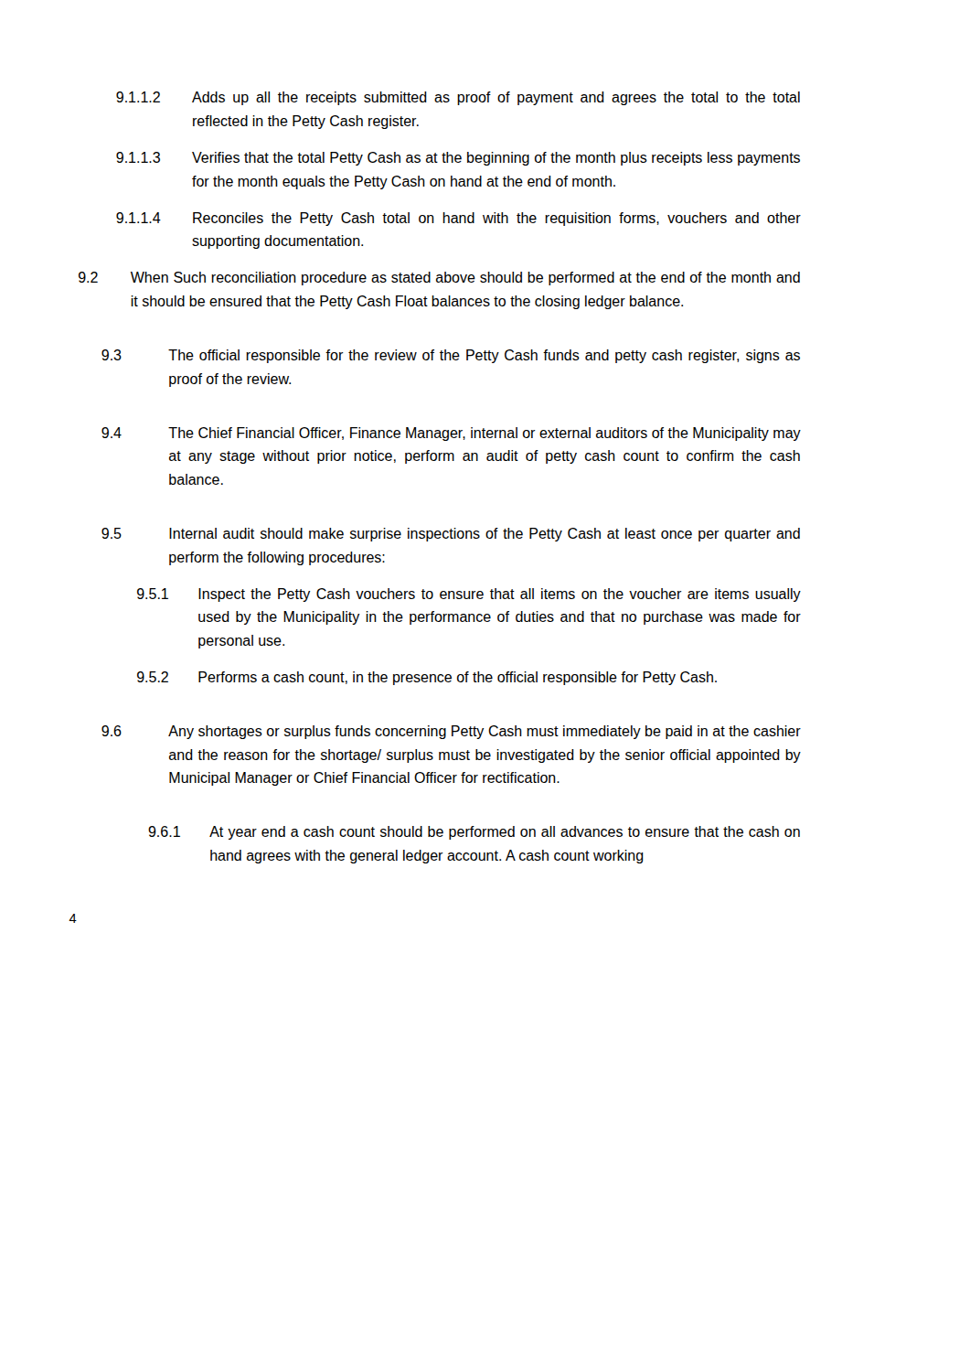9.1.1.2 Adds up all the receipts submitted as proof of payment and agrees the total to the total reflected in the Petty Cash register.
9.1.1.3 Verifies that the total Petty Cash as at the beginning of the month plus receipts less payments for the month equals the Petty Cash on hand at the end of month.
9.1.1.4 Reconciles the Petty Cash total on hand with the requisition forms, vouchers and other supporting documentation.
9.2 When Such reconciliation procedure as stated above should be performed at the end of the month and it should be ensured that the Petty Cash Float balances to the closing ledger balance.
9.3 The official responsible for the review of the Petty Cash funds and petty cash register, signs as proof of the review.
9.4 The Chief Financial Officer, Finance Manager, internal or external auditors of the Municipality may at any stage without prior notice, perform an audit of petty cash count to confirm the cash balance.
9.5 Internal audit should make surprise inspections of the Petty Cash at least once per quarter and perform the following procedures:
9.5.1 Inspect the Petty Cash vouchers to ensure that all items on the voucher are items usually used by the Municipality in the performance of duties and that no purchase was made for personal use.
9.5.2 Performs a cash count, in the presence of the official responsible for Petty Cash.
9.6 Any shortages or surplus funds concerning Petty Cash must immediately be paid in at the cashier and the reason for the shortage/ surplus must be investigated by the senior official appointed by Municipal Manager or Chief Financial Officer for rectification.
9.6.1 At year end a cash count should be performed on all advances to ensure that the cash on hand agrees with the general ledger account. A cash count working
4